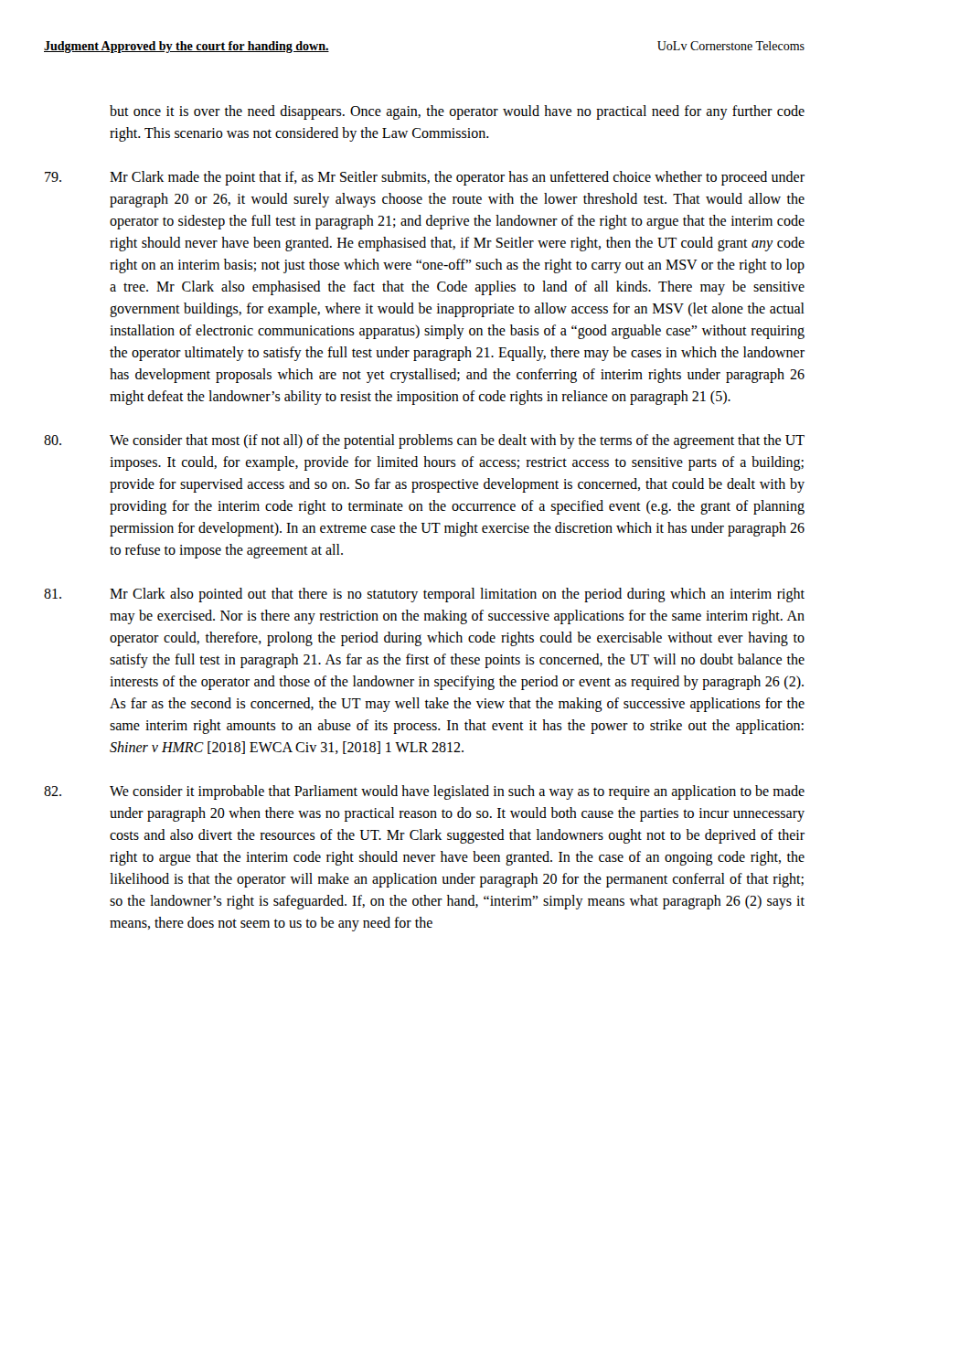Judgment Approved by the court for handing down. UoLv Cornerstone Telecoms
but once it is over the need disappears. Once again, the operator would have no practical need for any further code right. This scenario was not considered by the Law Commission.
79. Mr Clark made the point that if, as Mr Seitler submits, the operator has an unfettered choice whether to proceed under paragraph 20 or 26, it would surely always choose the route with the lower threshold test. That would allow the operator to sidestep the full test in paragraph 21; and deprive the landowner of the right to argue that the interim code right should never have been granted. He emphasised that, if Mr Seitler were right, then the UT could grant any code right on an interim basis; not just those which were “one-off” such as the right to carry out an MSV or the right to lop a tree. Mr Clark also emphasised the fact that the Code applies to land of all kinds. There may be sensitive government buildings, for example, where it would be inappropriate to allow access for an MSV (let alone the actual installation of electronic communications apparatus) simply on the basis of a “good arguable case” without requiring the operator ultimately to satisfy the full test under paragraph 21. Equally, there may be cases in which the landowner has development proposals which are not yet crystallised; and the conferring of interim rights under paragraph 26 might defeat the landowner’s ability to resist the imposition of code rights in reliance on paragraph 21 (5).
80. We consider that most (if not all) of the potential problems can be dealt with by the terms of the agreement that the UT imposes. It could, for example, provide for limited hours of access; restrict access to sensitive parts of a building; provide for supervised access and so on. So far as prospective development is concerned, that could be dealt with by providing for the interim code right to terminate on the occurrence of a specified event (e.g. the grant of planning permission for development). In an extreme case the UT might exercise the discretion which it has under paragraph 26 to refuse to impose the agreement at all.
81. Mr Clark also pointed out that there is no statutory temporal limitation on the period during which an interim right may be exercised. Nor is there any restriction on the making of successive applications for the same interim right. An operator could, therefore, prolong the period during which code rights could be exercisable without ever having to satisfy the full test in paragraph 21. As far as the first of these points is concerned, the UT will no doubt balance the interests of the operator and those of the landowner in specifying the period or event as required by paragraph 26 (2). As far as the second is concerned, the UT may well take the view that the making of successive applications for the same interim right amounts to an abuse of its process. In that event it has the power to strike out the application: Shiner v HMRC [2018] EWCA Civ 31, [2018] 1 WLR 2812.
82. We consider it improbable that Parliament would have legislated in such a way as to require an application to be made under paragraph 20 when there was no practical reason to do so. It would both cause the parties to incur unnecessary costs and also divert the resources of the UT. Mr Clark suggested that landowners ought not to be deprived of their right to argue that the interim code right should never have been granted. In the case of an ongoing code right, the likelihood is that the operator will make an application under paragraph 20 for the permanent conferral of that right; so the landowner’s right is safeguarded. If, on the other hand, “interim” simply means what paragraph 26 (2) says it means, there does not seem to us to be any need for the